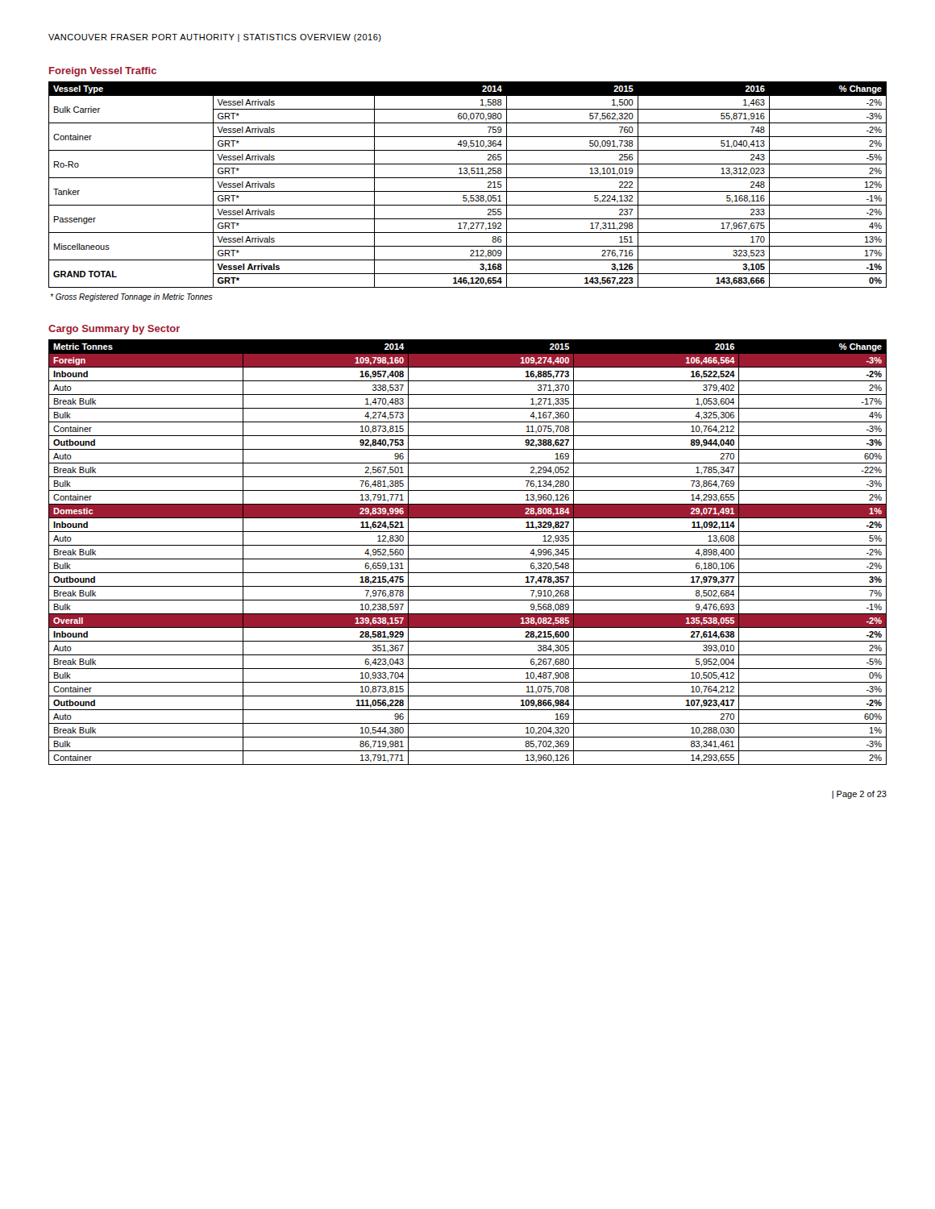VANCOUVER FRASER PORT AUTHORITY | STATISTICS OVERVIEW (2016)
Foreign Vessel Traffic
| Vessel Type | 2014 | 2015 | 2016 | % Change |
| --- | --- | --- | --- | --- |
| Bulk Carrier | Vessel Arrivals | 1,588 | 1,500 | 1,463 | -2% |
| GRT* | 60,070,980 | 57,562,320 | 55,871,916 | -3% |
| Container | Vessel Arrivals | 759 | 760 | 748 | -2% |
| GRT* | 49,510,364 | 50,091,738 | 51,040,413 | 2% |
| Ro-Ro | Vessel Arrivals | 265 | 256 | 243 | -5% |
| GRT* | 13,511,258 | 13,101,019 | 13,312,023 | 2% |
| Tanker | Vessel Arrivals | 215 | 222 | 248 | 12% |
| GRT* | 5,538,051 | 5,224,132 | 5,168,116 | -1% |
| Passenger | Vessel Arrivals | 255 | 237 | 233 | -2% |
| GRT* | 17,277,192 | 17,311,298 | 17,967,675 | 4% |
| Miscellaneous | Vessel Arrivals | 86 | 151 | 170 | 13% |
| GRT* | 212,809 | 276,716 | 323,523 | 17% |
| GRAND TOTAL | Vessel Arrivals | 3,168 | 3,126 | 3,105 | -1% |
| GRT* | 146,120,654 | 143,567,223 | 143,683,666 | 0% |
* Gross Registered Tonnage in Metric Tonnes
Cargo Summary by Sector
| Metric Tonnes | 2014 | 2015 | 2016 | % Change |
| --- | --- | --- | --- | --- |
| Foreign | 109,798,160 | 109,274,400 | 106,466,564 | -3% |
| Inbound | 16,957,408 | 16,885,773 | 16,522,524 | -2% |
| Auto | 338,537 | 371,370 | 379,402 | 2% |
| Break Bulk | 1,470,483 | 1,271,335 | 1,053,604 | -17% |
| Bulk | 4,274,573 | 4,167,360 | 4,325,306 | 4% |
| Container | 10,873,815 | 11,075,708 | 10,764,212 | -3% |
| Outbound | 92,840,753 | 92,388,627 | 89,944,040 | -3% |
| Auto | 96 | 169 | 270 | 60% |
| Break Bulk | 2,567,501 | 2,294,052 | 1,785,347 | -22% |
| Bulk | 76,481,385 | 76,134,280 | 73,864,769 | -3% |
| Container | 13,791,771 | 13,960,126 | 14,293,655 | 2% |
| Domestic | 29,839,996 | 28,808,184 | 29,071,491 | 1% |
| Inbound | 11,624,521 | 11,329,827 | 11,092,114 | -2% |
| Auto | 12,830 | 12,935 | 13,608 | 5% |
| Break Bulk | 4,952,560 | 4,996,345 | 4,898,400 | -2% |
| Bulk | 6,659,131 | 6,320,548 | 6,180,106 | -2% |
| Outbound | 18,215,475 | 17,478,357 | 17,979,377 | 3% |
| Break Bulk | 7,976,878 | 7,910,268 | 8,502,684 | 7% |
| Bulk | 10,238,597 | 9,568,089 | 9,476,693 | -1% |
| Overall | 139,638,157 | 138,082,585 | 135,538,055 | -2% |
| Inbound | 28,581,929 | 28,215,600 | 27,614,638 | -2% |
| Auto | 351,367 | 384,305 | 393,010 | 2% |
| Break Bulk | 6,423,043 | 6,267,680 | 5,952,004 | -5% |
| Bulk | 10,933,704 | 10,487,908 | 10,505,412 | 0% |
| Container | 10,873,815 | 11,075,708 | 10,764,212 | -3% |
| Outbound | 111,056,228 | 109,866,984 | 107,923,417 | -2% |
| Auto | 96 | 169 | 270 | 60% |
| Break Bulk | 10,544,380 | 10,204,320 | 10,288,030 | 1% |
| Bulk | 86,719,981 | 85,702,369 | 83,341,461 | -3% |
| Container | 13,791,771 | 13,960,126 | 14,293,655 | 2% |
| Page 2 of 23